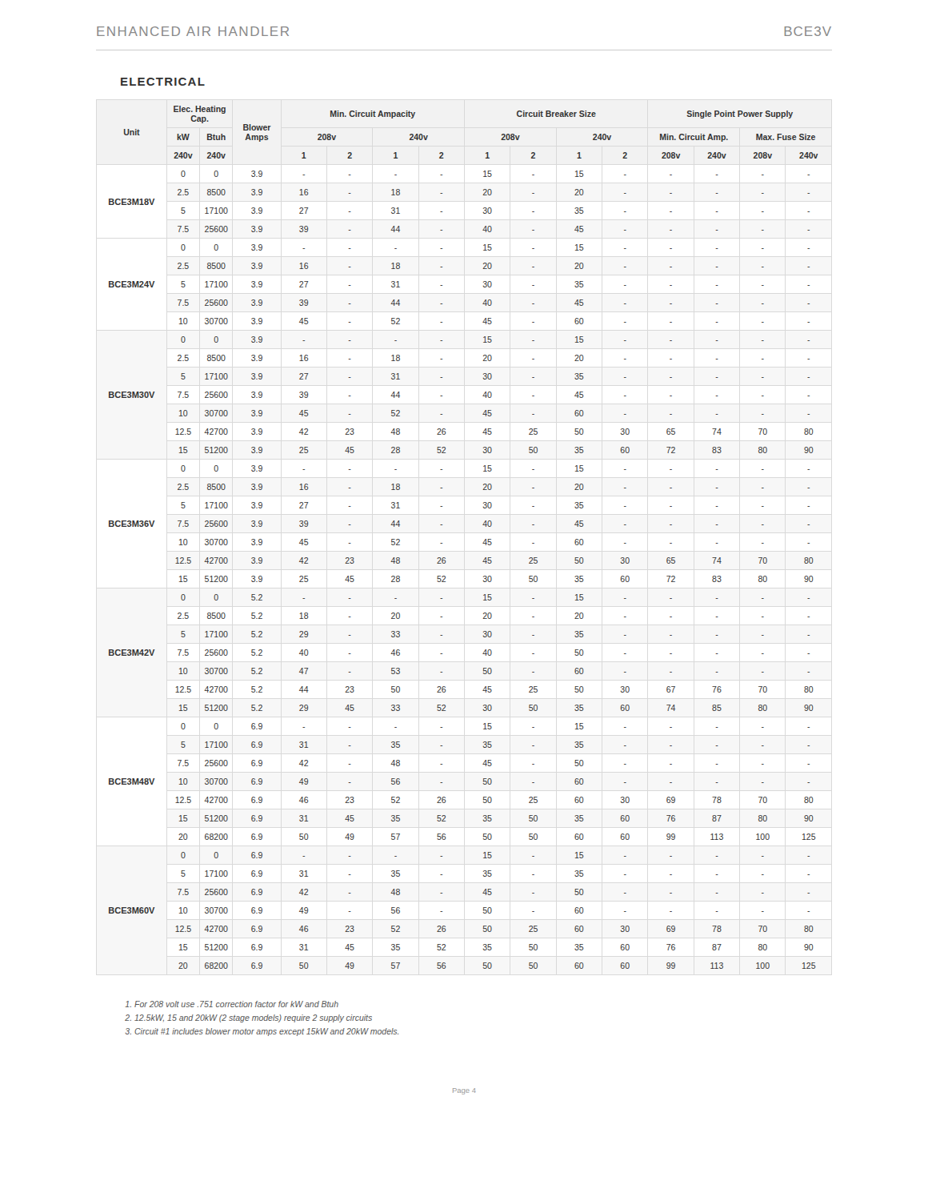ENHANCED AIR HANDLER
BCE3V
ELECTRICAL
| Unit | Elec. Heating Cap. | Blower Amps | Min. Circuit Ampacity | Circuit Breaker Size | Single Point Power Supply |
| --- | --- | --- | --- | --- | --- |
| kW | Btuh | 208v | 240v | 208v | 240v | Min. Circuit Amp. | Max. Fuse Size |
| 240v | 240v | 1 | 2 | 1 | 2 | 1 | 2 | 1 | 2 | 208v | 240v | 208v | 240v |
| BCE3M18V | 0 | 0 | 3.9 | - | - | - | - | 15 | - | 15 | - | - | - | - | - |
| 2.5 | 8500 | 3.9 | 16 | - | 18 | - | 20 | - | 20 | - | - | - | - | - |
| 5 | 17100 | 3.9 | 27 | - | 31 | - | 30 | - | 35 | - | - | - | - | - |
| 7.5 | 25600 | 3.9 | 39 | - | 44 | - | 40 | - | 45 | - | - | - | - | - |
| BCE3M24V | 0 | 0 | 3.9 | - | - | - | - | 15 | - | 15 | - | - | - | - | - |
| 2.5 | 8500 | 3.9 | 16 | - | 18 | - | 20 | - | 20 | - | - | - | - | - |
| 5 | 17100 | 3.9 | 27 | - | 31 | - | 30 | - | 35 | - | - | - | - | - |
| 7.5 | 25600 | 3.9 | 39 | - | 44 | - | 40 | - | 45 | - | - | - | - | - |
| 10 | 30700 | 3.9 | 45 | - | 52 | - | 45 | - | 60 | - | - | - | - | - |
| BCE3M30V | 0 | 0 | 3.9 | - | - | - | - | 15 | - | 15 | - | - | - | - | - |
| 2.5 | 8500 | 3.9 | 16 | - | 18 | - | 20 | - | 20 | - | - | - | - | - |
| 5 | 17100 | 3.9 | 27 | - | 31 | - | 30 | - | 35 | - | - | - | - | - |
| 7.5 | 25600 | 3.9 | 39 | - | 44 | - | 40 | - | 45 | - | - | - | - | - |
| 10 | 30700 | 3.9 | 45 | - | 52 | - | 45 | - | 60 | - | - | - | - | - |
| 12.5 | 42700 | 3.9 | 42 | 23 | 48 | 26 | 45 | 25 | 50 | 30 | 65 | 74 | 70 | 80 |
| 15 | 51200 | 3.9 | 25 | 45 | 28 | 52 | 30 | 50 | 35 | 60 | 72 | 83 | 80 | 90 |
| BCE3M36V | 0 | 0 | 3.9 | - | - | - | - | 15 | - | 15 | - | - | - | - | - |
| 2.5 | 8500 | 3.9 | 16 | - | 18 | - | 20 | - | 20 | - | - | - | - | - |
| 5 | 17100 | 3.9 | 27 | - | 31 | - | 30 | - | 35 | - | - | - | - | - |
| 7.5 | 25600 | 3.9 | 39 | - | 44 | - | 40 | - | 45 | - | - | - | - | - |
| 10 | 30700 | 3.9 | 45 | - | 52 | - | 45 | - | 60 | - | - | - | - | - |
| 12.5 | 42700 | 3.9 | 42 | 23 | 48 | 26 | 45 | 25 | 50 | 30 | 65 | 74 | 70 | 80 |
| 15 | 51200 | 3.9 | 25 | 45 | 28 | 52 | 30 | 50 | 35 | 60 | 72 | 83 | 80 | 90 |
| BCE3M42V | 0 | 0 | 5.2 | - | - | - | - | 15 | - | 15 | - | - | - | - | - |
| 2.5 | 8500 | 5.2 | 18 | - | 20 | - | 20 | - | 20 | - | - | - | - | - |
| 5 | 17100 | 5.2 | 29 | - | 33 | - | 30 | - | 35 | - | - | - | - | - |
| 7.5 | 25600 | 5.2 | 40 | - | 46 | - | 40 | - | 50 | - | - | - | - | - |
| 10 | 30700 | 5.2 | 47 | - | 53 | - | 50 | - | 60 | - | - | - | - | - |
| 12.5 | 42700 | 5.2 | 44 | 23 | 50 | 26 | 45 | 25 | 50 | 30 | 67 | 76 | 70 | 80 |
| 15 | 51200 | 5.2 | 29 | 45 | 33 | 52 | 30 | 50 | 35 | 60 | 74 | 85 | 80 | 90 |
| BCE3M48V | 0 | 0 | 6.9 | - | - | - | - | 15 | - | 15 | - | - | - | - | - |
| 5 | 17100 | 6.9 | 31 | - | 35 | - | 35 | - | 35 | - | - | - | - | - |
| 7.5 | 25600 | 6.9 | 42 | - | 48 | - | 45 | - | 50 | - | - | - | - | - |
| 10 | 30700 | 6.9 | 49 | - | 56 | - | 50 | - | 60 | - | - | - | - | - |
| 12.5 | 42700 | 6.9 | 46 | 23 | 52 | 26 | 50 | 25 | 60 | 30 | 69 | 78 | 70 | 80 |
| 15 | 51200 | 6.9 | 31 | 45 | 35 | 52 | 35 | 50 | 35 | 60 | 76 | 87 | 80 | 90 |
| 20 | 68200 | 6.9 | 50 | 49 | 57 | 56 | 50 | 50 | 60 | 60 | 99 | 113 | 100 | 125 |
| BCE3M60V | 0 | 0 | 6.9 | - | - | - | - | 15 | - | 15 | - | - | - | - | - |
| 5 | 17100 | 6.9 | 31 | - | 35 | - | 35 | - | 35 | - | - | - | - | - |
| 7.5 | 25600 | 6.9 | 42 | - | 48 | - | 45 | - | 50 | - | - | - | - | - |
| 10 | 30700 | 6.9 | 49 | - | 56 | - | 50 | - | 60 | - | - | - | - | - |
| 12.5 | 42700 | 6.9 | 46 | 23 | 52 | 26 | 50 | 25 | 60 | 30 | 69 | 78 | 70 | 80 |
| 15 | 51200 | 6.9 | 31 | 45 | 35 | 52 | 35 | 50 | 35 | 60 | 76 | 87 | 80 | 90 |
| 20 | 68200 | 6.9 | 50 | 49 | 57 | 56 | 50 | 50 | 60 | 60 | 99 | 113 | 100 | 125 |
For 208 volt use .751 correction factor for kW and Btuh
12.5kW, 15 and 20kW (2 stage models) require 2 supply circuits
Circuit #1 includes blower motor amps except 15kW and 20kW models.
Page 4